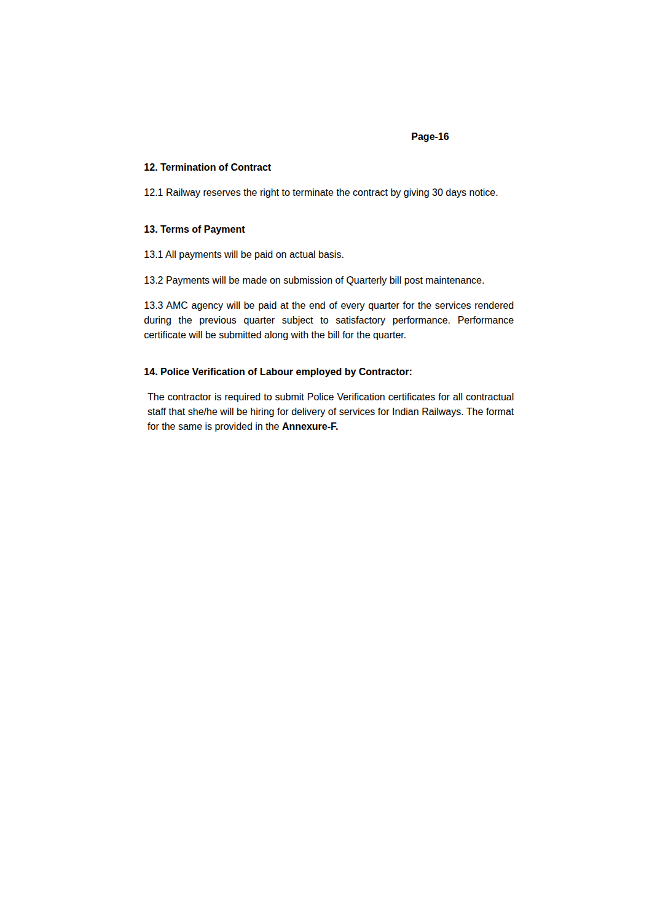Page-16
12. Termination of Contract
12.1 Railway reserves the right to terminate the contract by giving 30 days notice.
13. Terms of Payment
13.1 All payments will be paid on actual basis.
13.2 Payments will be made on submission of Quarterly bill post maintenance.
13.3 AMC agency will be paid at the end of every quarter for the services rendered during the previous quarter subject to satisfactory performance. Performance certificate will be submitted along with the bill for the quarter.
14. Police Verification of Labour employed by Contractor:
The contractor is required to submit Police Verification certificates for all contractual staff that she/he will be hiring for delivery of services for Indian Railways. The format for the same is provided in the Annexure-F.